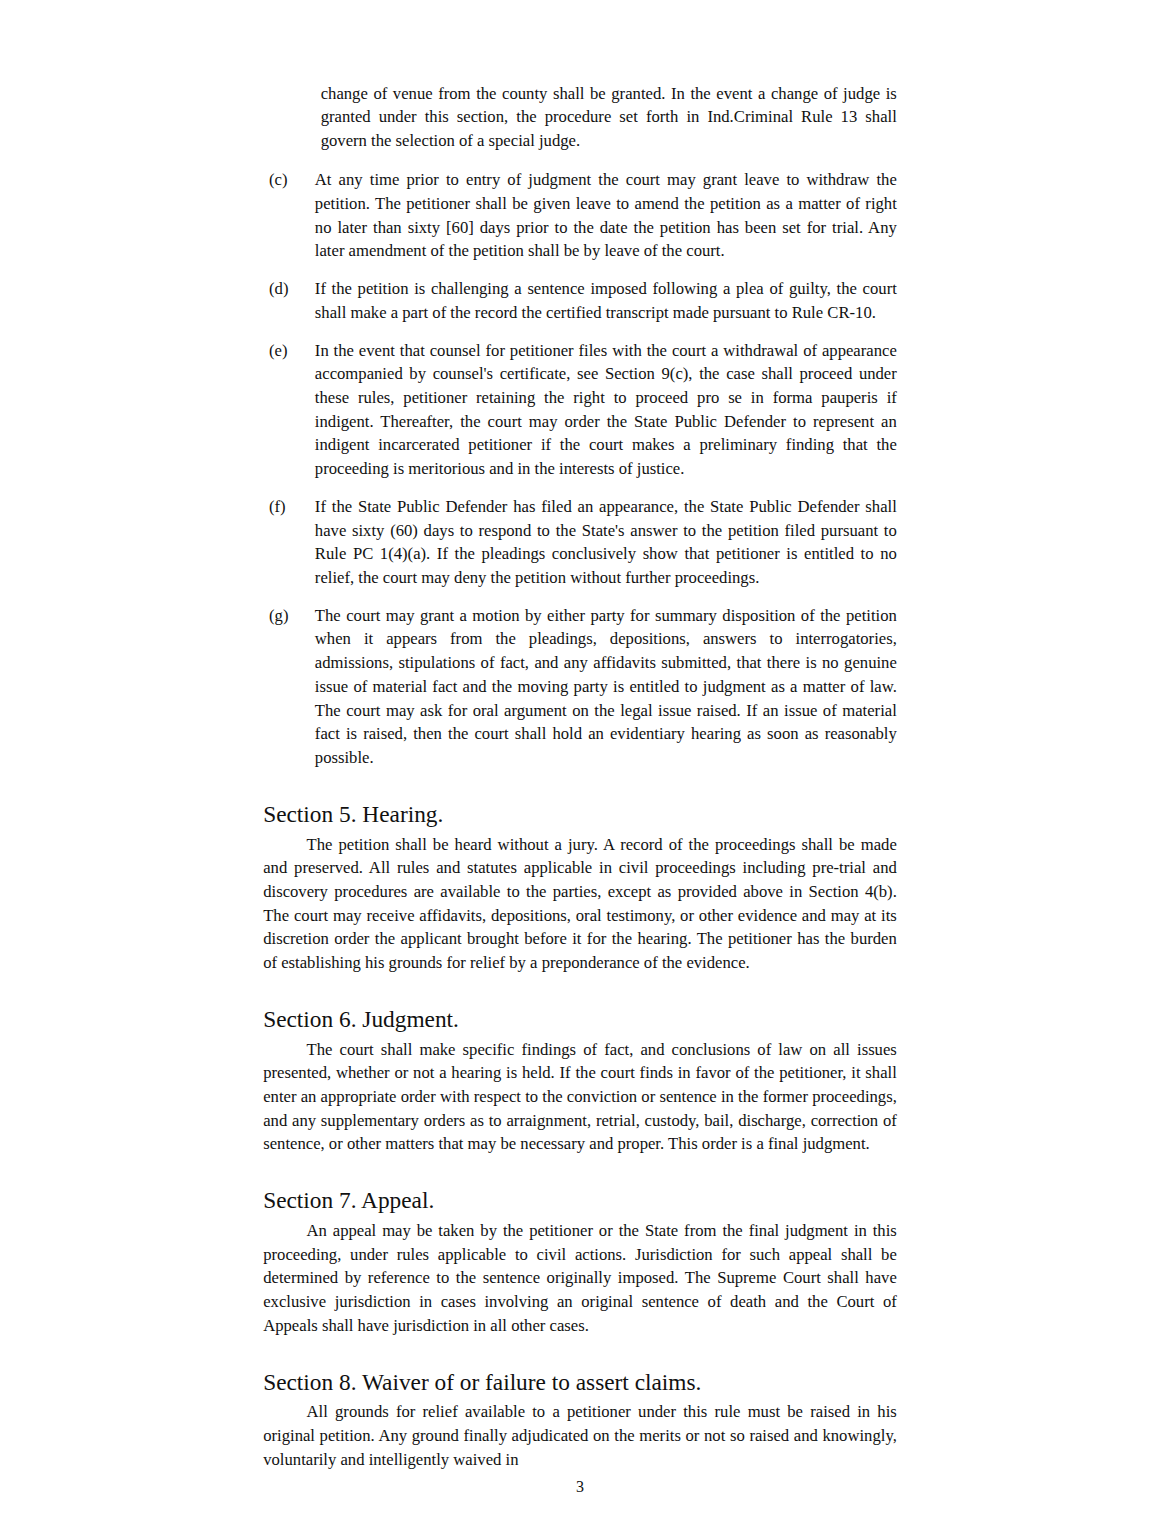change of venue from the county shall be granted. In the event a change of judge is granted under this section, the procedure set forth in Ind.Criminal Rule 13 shall govern the selection of a special judge.
(c)
At any time prior to entry of judgment the court may grant leave to withdraw the petition. The petitioner shall be given leave to amend the petition as a matter of right no later than sixty [60] days prior to the date the petition has been set for trial. Any later amendment of the petition shall be by leave of the court.
(d)
If the petition is challenging a sentence imposed following a plea of guilty, the court shall make a part of the record the certified transcript made pursuant to Rule CR-10.
(e)
In the event that counsel for petitioner files with the court a withdrawal of appearance accompanied by counsel's certificate, see Section 9(c), the case shall proceed under these rules, petitioner retaining the right to proceed pro se in forma pauperis if indigent. Thereafter, the court may order the State Public Defender to represent an indigent incarcerated petitioner if the court makes a preliminary finding that the proceeding is meritorious and in the interests of justice.
(f)
If the State Public Defender has filed an appearance, the State Public Defender shall have sixty (60) days to respond to the State's answer to the petition filed pursuant to Rule PC 1(4)(a). If the pleadings conclusively show that petitioner is entitled to no relief, the court may deny the petition without further proceedings.
(g)
The court may grant a motion by either party for summary disposition of the petition when it appears from the pleadings, depositions, answers to interrogatories, admissions, stipulations of fact, and any affidavits submitted, that there is no genuine issue of material fact and the moving party is entitled to judgment as a matter of law. The court may ask for oral argument on the legal issue raised. If an issue of material fact is raised, then the court shall hold an evidentiary hearing as soon as reasonably possible.
Section 5. Hearing.
The petition shall be heard without a jury. A record of the proceedings shall be made and preserved. All rules and statutes applicable in civil proceedings including pre-trial and discovery procedures are available to the parties, except as provided above in Section 4(b). The court may receive affidavits, depositions, oral testimony, or other evidence and may at its discretion order the applicant brought before it for the hearing. The petitioner has the burden of establishing his grounds for relief by a preponderance of the evidence.
Section 6. Judgment.
The court shall make specific findings of fact, and conclusions of law on all issues presented, whether or not a hearing is held. If the court finds in favor of the petitioner, it shall enter an appropriate order with respect to the conviction or sentence in the former proceedings, and any supplementary orders as to arraignment, retrial, custody, bail, discharge, correction of sentence, or other matters that may be necessary and proper. This order is a final judgment.
Section 7. Appeal.
An appeal may be taken by the petitioner or the State from the final judgment in this proceeding, under rules applicable to civil actions. Jurisdiction for such appeal shall be determined by reference to the sentence originally imposed. The Supreme Court shall have exclusive jurisdiction in cases involving an original sentence of death and the Court of Appeals shall have jurisdiction in all other cases.
Section 8. Waiver of or failure to assert claims.
All grounds for relief available to a petitioner under this rule must be raised in his original petition. Any ground finally adjudicated on the merits or not so raised and knowingly, voluntarily and intelligently waived in
3